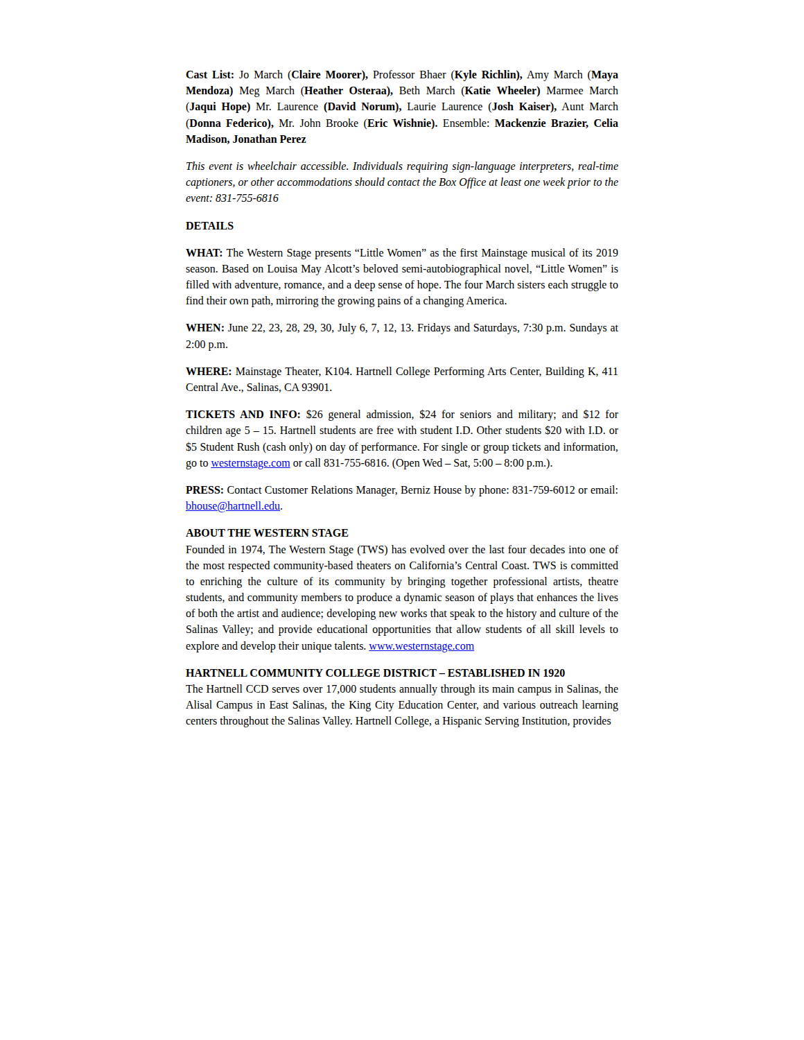Cast List: Jo March (Claire Moorer), Professor Bhaer (Kyle Richlin), Amy March (Maya Mendoza) Meg March (Heather Osteraa), Beth March (Katie Wheeler) Marmee March (Jaqui Hope) Mr. Laurence (David Norum), Laurie Laurence (Josh Kaiser), Aunt March (Donna Federico), Mr. John Brooke (Eric Wishnie). Ensemble: Mackenzie Brazier, Celia Madison, Jonathan Perez
This event is wheelchair accessible. Individuals requiring sign-language interpreters, real-time captioners, or other accommodations should contact the Box Office at least one week prior to the event: 831-755-6816
DETAILS
WHAT: The Western Stage presents “Little Women” as the first Mainstage musical of its 2019 season. Based on Louisa May Alcott’s beloved semi-autobiographical novel, “Little Women” is filled with adventure, romance, and a deep sense of hope. The four March sisters each struggle to find their own path, mirroring the growing pains of a changing America.
WHEN: June 22, 23, 28, 29, 30, July 6, 7, 12, 13. Fridays and Saturdays, 7:30 p.m. Sundays at 2:00 p.m.
WHERE: Mainstage Theater, K104. Hartnell College Performing Arts Center, Building K, 411 Central Ave., Salinas, CA 93901.
TICKETS AND INFO: $26 general admission, $24 for seniors and military; and $12 for children age 5 – 15. Hartnell students are free with student I.D. Other students $20 with I.D. or $5 Student Rush (cash only) on day of performance. For single or group tickets and information, go to westernstage.com or call 831-755-6816. (Open Wed – Sat, 5:00 – 8:00 p.m.).
PRESS: Contact Customer Relations Manager, Berniz House by phone: 831-759-6012 or email: bhouse@hartnell.edu.
ABOUT THE WESTERN STAGE
Founded in 1974, The Western Stage (TWS) has evolved over the last four decades into one of the most respected community-based theaters on California’s Central Coast. TWS is committed to enriching the culture of its community by bringing together professional artists, theatre students, and community members to produce a dynamic season of plays that enhances the lives of both the artist and audience; developing new works that speak to the history and culture of the Salinas Valley; and provide educational opportunities that allow students of all skill levels to explore and develop their unique talents. www.westernstage.com
HARTNELL COMMUNITY COLLEGE DISTRICT – ESTABLISHED IN 1920
The Hartnell CCD serves over 17,000 students annually through its main campus in Salinas, the Alisal Campus in East Salinas, the King City Education Center, and various outreach learning centers throughout the Salinas Valley. Hartnell College, a Hispanic Serving Institution, provides